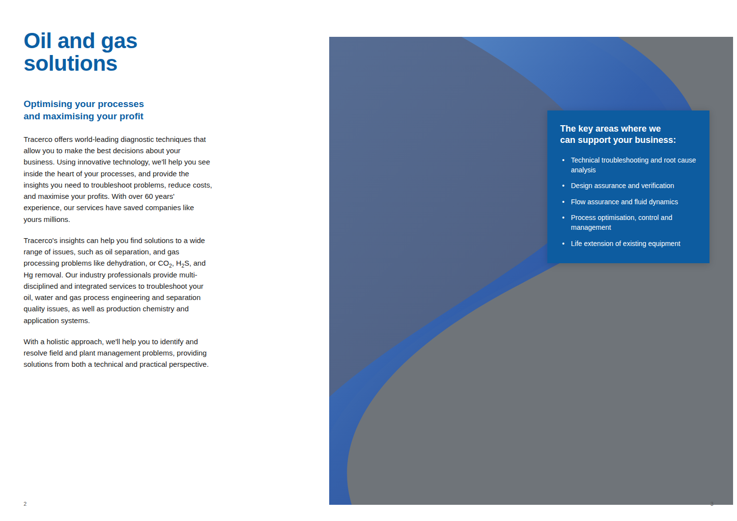Oil and gas
solutions
Optimising your processes
and maximising your profit
Tracerco offers world-leading diagnostic techniques that allow you to make the best decisions about your business. Using innovative technology, we'll help you see inside the heart of your processes, and provide the insights you need to troubleshoot problems, reduce costs, and maximise your profits. With over 60 years' experience, our services have saved companies like yours millions.
Tracerco's insights can help you find solutions to a wide range of issues, such as oil separation, and gas processing problems like dehydration, or CO2, H2S, and Hg removal. Our industry professionals provide multi-disciplined and integrated services to troubleshoot your oil, water and gas process engineering and separation quality issues, as well as production chemistry and application systems.
With a holistic approach, we'll help you to identify and resolve field and plant management problems, providing solutions from both a technical and practical perspective.
2
The key areas where we
can support your business:
Technical troubleshooting and root cause analysis
Design assurance and verification
Flow assurance and fluid dynamics
Process optimisation, control and management
Life extension of existing equipment
3